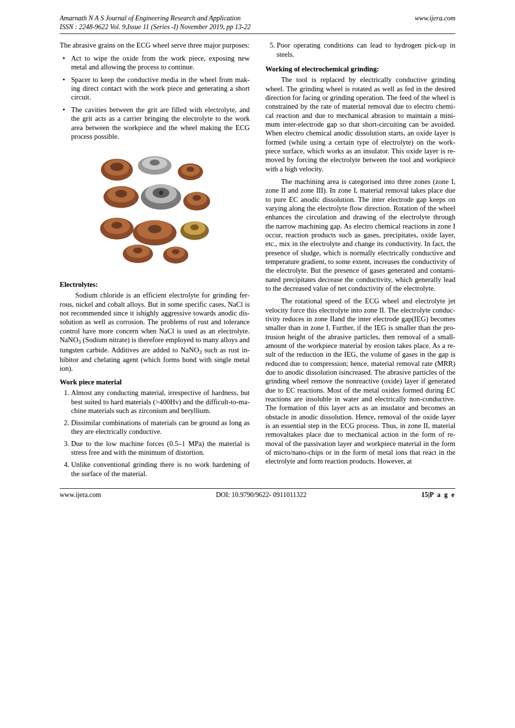Amarnath N A S Journal of Engineering Research and Application www.ijera.com
ISSN : 2248-9622 Vol. 9,Issue 11 (Series -I) November 2019, pp 13-22
The abrasive grains on the ECG wheel serve three major purposes:
Act to wipe the oxide from the work piece, exposing new metal and allowing the process to continue.
Spacer to keep the conductive media in the wheel from making direct contact with the work piece and generating a short circuit.
The cavities between the grit are filled with electrolyte, and the grit acts as a carrier bringing the electrolyte to the work area between the workpiece and the wheel making the ECG process possible.
Electrolytes:
Sodium chloride is an efficient electrolyte for grinding ferrous, nickel and cobalt alloys. But in some specific cases, NaCl is not recommended since it ishighly aggressive towards anodic dissolution as well as corrosion. The problems of rust and tolerance control have more concern when NaCl is used as an electrolyte. NaNO3 (Sodium nitrate) is therefore employed to many alloys and tungsten carbide. Additives are added to NaNO3 such as rust inhibitor and chelating agent (which forms bond with single metal ion).
Work piece material
Almost any conducting material, irrespective of hardness, but best suited to hard materials (>400Hv) and the difficult-to-machine materials such as zirconium and beryllium.
Dissimilar combinations of materials can be ground as long as they are electrically conductive.
Due to the low machine forces (0.5–1 MPa) the material is stress free and with the minimum of distortion.
Unlike conventional grinding there is no work hardening of the surface of the material.
Poor operating conditions can lead to hydrogen pick-up in steels.
Working of electrochemical grinding:
The tool is replaced by electrically conductive grinding wheel. The grinding wheel is rotated as well as fed in the desired direction for facing or grinding operation. The feed of the wheel is constrained by the rate of material removal due to electro chemical reaction and due to mechanical abrasion to maintain a minimum inter-electrode gap so that short-circuiting can be avoided. When electro chemical anodic dissolution starts, an oxide layer is formed (while using a certain type of electrolyte) on the workpiece surface, which works as an insulator. This oxide layer is removed by forcing the electrolyte between the tool and workpiece with a high velocity.
The machining area is categorised into three zones (zone I, zone II and zone III). In zone I, material removal takes place due to pure EC anodic dissolution. The inter electrode gap keeps on varying along the electrolyte flow direction. Rotation of the wheel enhances the circulation and drawing of the electrolyte through the narrow machining gap. As electro chemical reactions in zone I occur, reaction products such as gases, precipitates, oxide layer, etc., mix in the electrolyte and change its conductivity. In fact, the presence of sludge, which is normally electrically conductive and temperature gradient, to some extent, increases the conductivity of the electrolyte. But the presence of gases generated and contaminated precipitates decrease the conductivity, which generally lead to the decreased value of net conductivity of the electrolyte.
The rotational speed of the ECG wheel and electrolyte jet velocity force this electrolyte into zone II. The electrolyte conductivity reduces in zone IIand the inter electrode gap(IEG) becomes smaller than in zone I. Further, if the IEG is smaller than the protrusion height of the abrasive particles, then removal of a smallamount of the workpiece material by erosion takes place. As a result of the reduction in the IEG, the volume of gases in the gap is reduced due to compression; hence, material removal rate (MRR) due to anodic dissolution isincreased. The abrasive particles of the grinding wheel remove the nonreactive (oxide) layer if generated due to EC reactions. Most of the metal oxides formed during EC reactions are insoluble in water and electrically non-conductive. The formation of this layer acts as an insulator and becomes an obstacle in anodic dissolution. Hence, removal of the oxide layer is an essential step in the ECG process. Thus, in zone II, material removaltakes place due to mechanical action in the form of removal of the passivation layer and workpiece material in the form of micro/nano-chips or in the form of metal ions that react in the electrolyte and form reaction products. However, at
www.ijera.com DOI: 10.9790/9622- 0911011322 15|P a g e